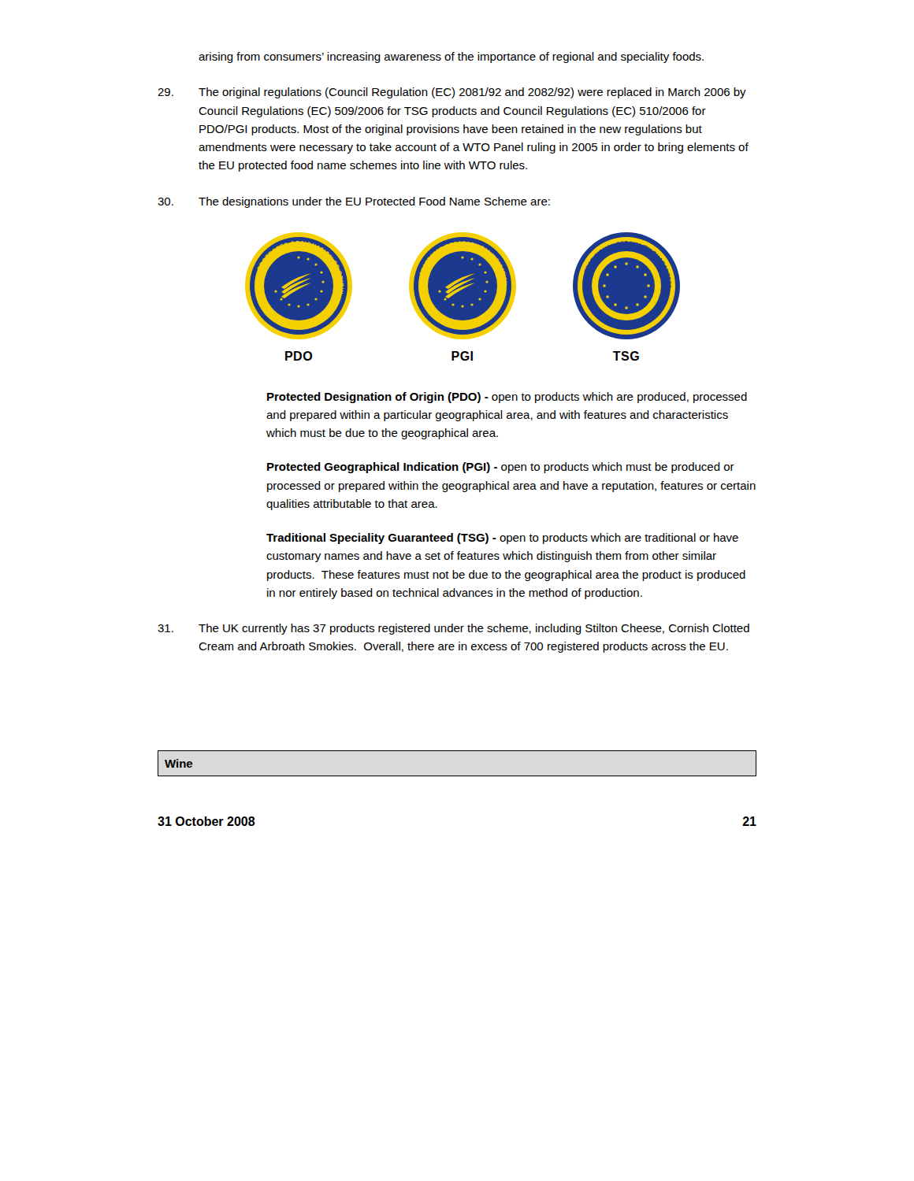arising from consumers’ increasing awareness of the importance of regional and speciality foods.
29. The original regulations (Council Regulation (EC) 2081/92 and 2082/92) were replaced in March 2006 by Council Regulations (EC) 509/2006 for TSG products and Council Regulations (EC) 510/2006 for PDO/PGI products. Most of the original provisions have been retained in the new regulations but amendments were necessary to take account of a WTO Panel ruling in 2005 in order to bring elements of the EU protected food name schemes into line with WTO rules.
30. The designations under the EU Protected Food Name Scheme are:
PROTECTED DESIGNATION OF ORIGIN
PDO
PROTECTED GEOGRAPHICAL INDICATION
PGI
TRADITIONAL SPECIALITY GUARANTEED
TSG
Protected Designation of Origin (PDO) - open to products which are produced, processed and prepared within a particular geographical area, and with features and characteristics which must be due to the geographical area.
Protected Geographical Indication (PGI) - open to products which must be produced or processed or prepared within the geographical area and have a reputation, features or certain qualities attributable to that area.
Traditional Speciality Guaranteed (TSG) - open to products which are traditional or have customary names and have a set of features which distinguish them from other similar products. These features must not be due to the geographical area the product is produced in nor entirely based on technical advances in the method of production.
31. The UK currently has 37 products registered under the scheme, including Stilton Cheese, Cornish Clotted Cream and Arbroath Smokies. Overall, there are in excess of 700 registered products across the EU.
Wine
31 October 2008 21